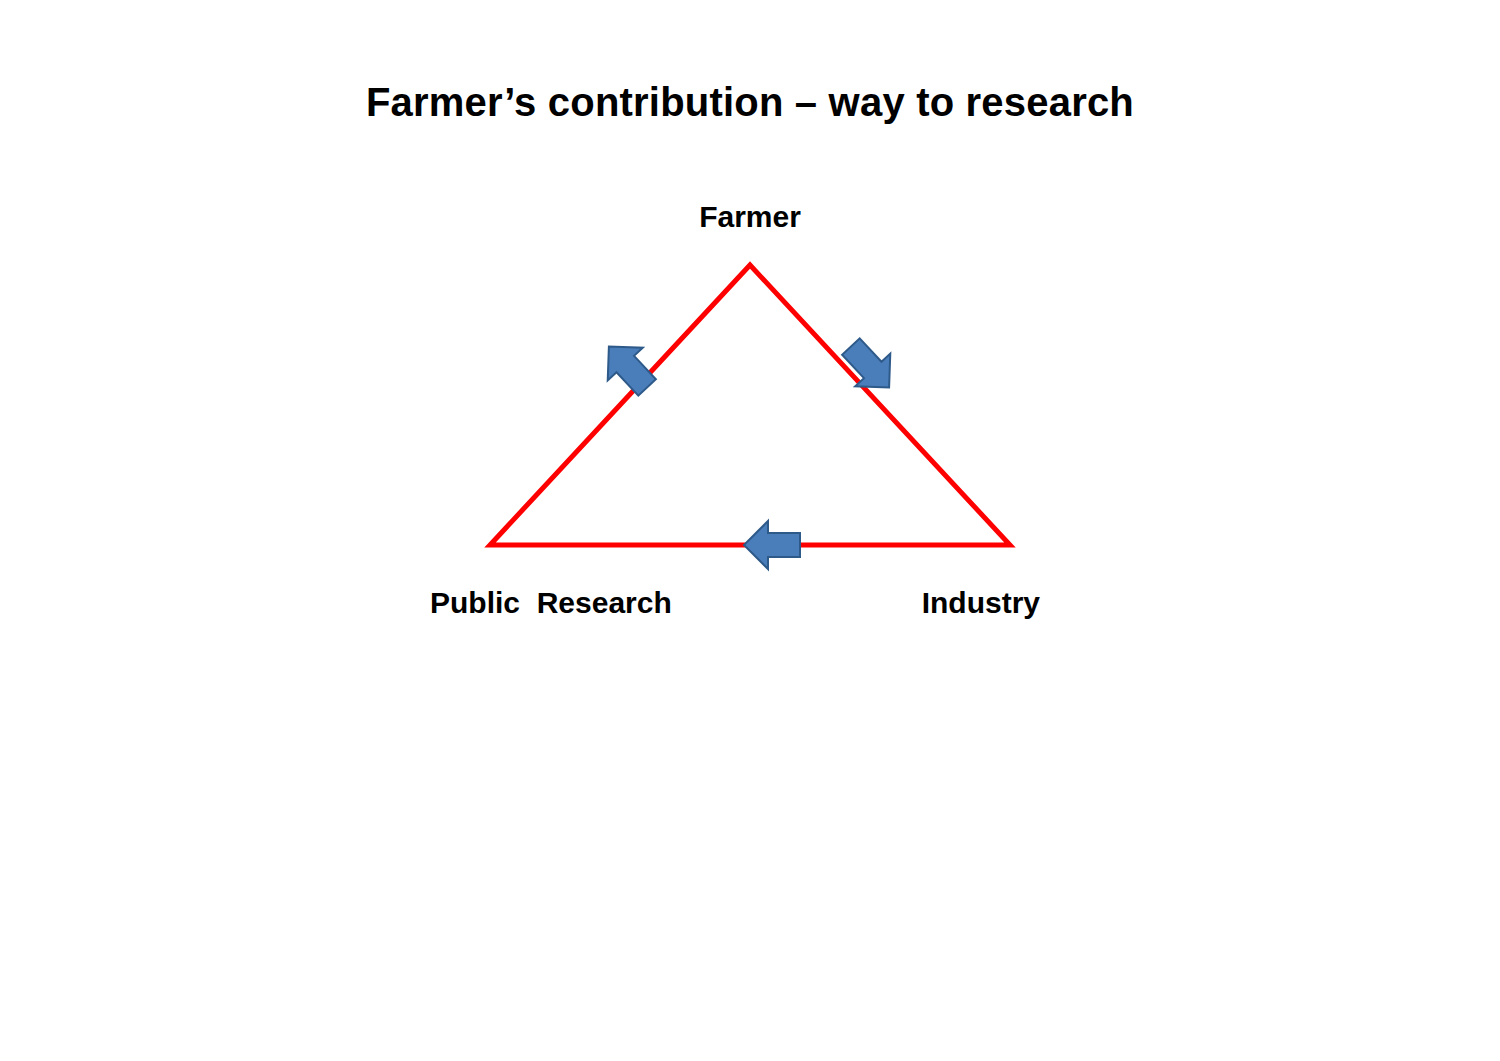Farmer’s contribution – way to research
Farmer Public Research Industry